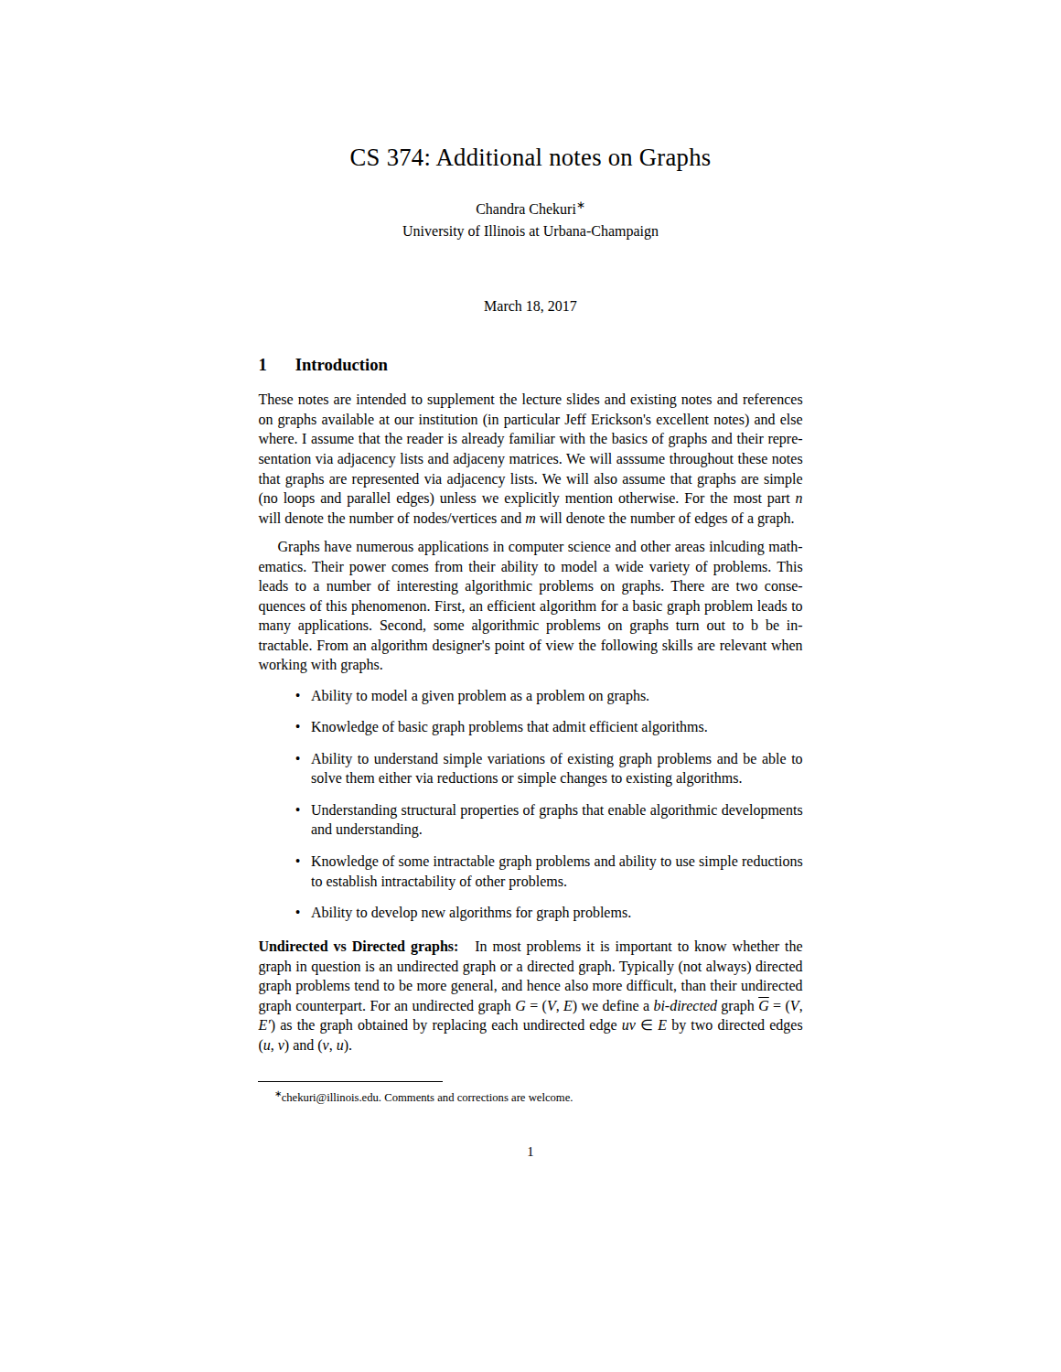CS 374: Additional notes on Graphs
Chandra Chekuri∗
University of Illinois at Urbana-Champaign
March 18, 2017
1 Introduction
These notes are intended to supplement the lecture slides and existing notes and references on graphs available at our institution (in particular Jeff Erickson's excellent notes) and else where. I assume that the reader is already familiar with the basics of graphs and their representation via adjacency lists and adjaceny matrices. We will asssume throughout these notes that graphs are represented via adjacency lists. We will also assume that graphs are simple (no loops and parallel edges) unless we explicitly mention otherwise. For the most part n will denote the number of nodes/vertices and m will denote the number of edges of a graph.
Graphs have numerous applications in computer science and other areas inlcuding mathematics. Their power comes from their ability to model a wide variety of problems. This leads to a number of interesting algorithmic problems on graphs. There are two consequences of this phenomenon. First, an efficient algorithm for a basic graph problem leads to many applications. Second, some algorithmic problems on graphs turn out to b be intractable. From an algorithm designer's point of view the following skills are relevant when working with graphs.
Ability to model a given problem as a problem on graphs.
Knowledge of basic graph problems that admit efficient algorithms.
Ability to understand simple variations of existing graph problems and be able to solve them either via reductions or simple changes to existing algorithms.
Understanding structural properties of graphs that enable algorithmic developments and understanding.
Knowledge of some intractable graph problems and ability to use simple reductions to establish intractability of other problems.
Ability to develop new algorithms for graph problems.
Undirected vs Directed graphs: In most problems it is important to know whether the graph in question is an undirected graph or a directed graph. Typically (not always) directed graph problems tend to be more general, and hence also more difficult, than their undirected graph counterpart. For an undirected graph G = (V, E) we define a bi-directed graph G = (V, E′) as the graph obtained by replacing each undirected edge uv ∈ E by two directed edges (u, v) and (v, u).
∗chekuri@illinois.edu. Comments and corrections are welcome.
1